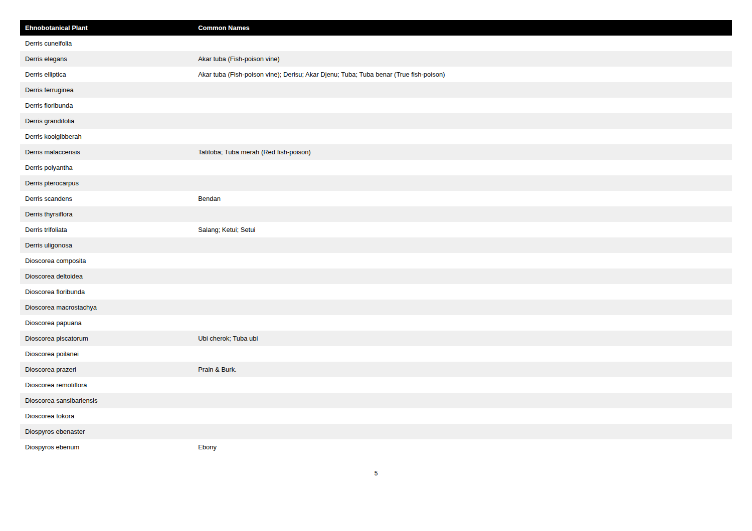| Ehnobotanical Plant | Common Names |
| --- | --- |
| Derris cuneifolia | |
| Derris elegans | Akar tuba (Fish-poison vine) |
| Derris elliptica | Akar tuba (Fish-poison vine); Derisu; Akar Djenu; Tuba; Tuba benar (True fish-poison) |
| Derris ferruginea | |
| Derris floribunda | |
| Derris grandifolia | |
| Derris koolgibberah | |
| Derris malaccensis | Tatitoba; Tuba merah (Red fish-poison) |
| Derris polyantha | |
| Derris pterocarpus | |
| Derris scandens | Bendan |
| Derris thyrsiflora | |
| Derris trifoliata | Salang; Ketui; Setui |
| Derris uligonosa | |
| Dioscorea composita | |
| Dioscorea deltoidea | |
| Dioscorea floribunda | |
| Dioscorea macrostachya | |
| Dioscorea papuana | |
| Dioscorea piscatorum | Ubi cherok; Tuba ubi |
| Dioscorea poilanei | |
| Dioscorea prazeri | Prain & Burk. |
| Dioscorea remotiflora | |
| Dioscorea sansibariensis | |
| Dioscorea tokora | |
| Diospyros ebenaster | |
| Diospyros ebenum | Ebony |
5